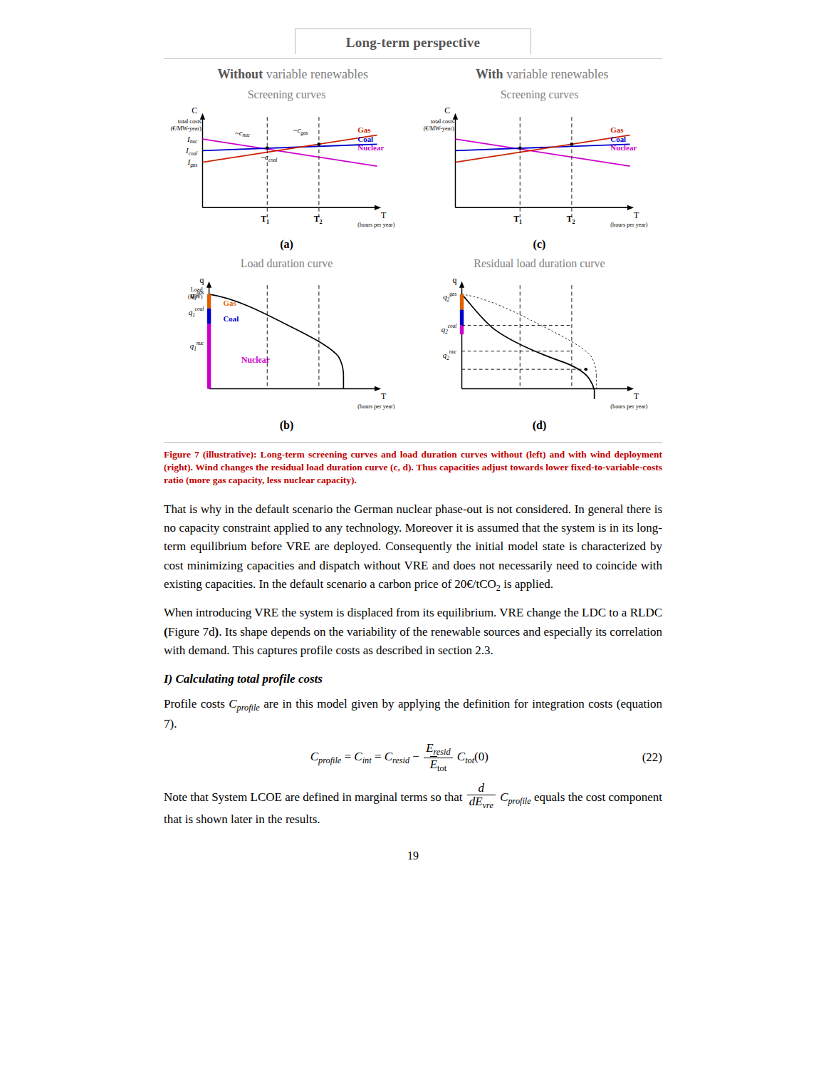Long-term perspective
Without variable renewables
With variable renewables
Screening curves
C T total costs (€/MW-year) (hours per year) Inuc Icoal Igas ~cnuc ~cgas ~ccoal Gas Coal Nuclear T1 T2
(a)
Screening curves
C T total costs (€/MW-year) (hours per year) Gas Coal Nuclear T1 T2
(c)
Load duration curve
q Load (MW) T (hours per year) q1gas q1coal q1nuc Gas Coal Nuclear
(b)
Residual load duration curve
q T (hours per year) q2gas q2coal q2nuc
(d)
Figure 7 (illustrative): Long-term screening curves and load duration curves without (left) and with wind deployment (right). Wind changes the residual load duration curve (c, d). Thus capacities adjust towards lower fixed-to-variable-costs ratio (more gas capacity, less nuclear capacity).
That is why in the default scenario the German nuclear phase-out is not considered. In general there is no capacity constraint applied to any technology. Moreover it is assumed that the system is in its long-term equilibrium before VRE are deployed. Consequently the initial model state is characterized by cost minimizing capacities and dispatch without VRE and does not necessarily need to coincide with existing capacities. In the default scenario a carbon price of 20€/tCO2 is applied.
When introducing VRE the system is displaced from its equilibrium. VRE change the LDC to a RLDC (Figure 7d). Its shape depends on the variability of the renewable sources and especially its correlation with demand. This captures profile costs as described in section 2.3.
I) Calculating total profile costs
Profile costs Cprofile are in this model given by applying the definition for integration costs (equation 7).
Cprofile = Cint = Cresid − Eresid Etot Ctot(0)
(22)
Note that System LCOE are defined in marginal terms so that d dEvre Cprofile equals the cost component that is shown later in the results.
19